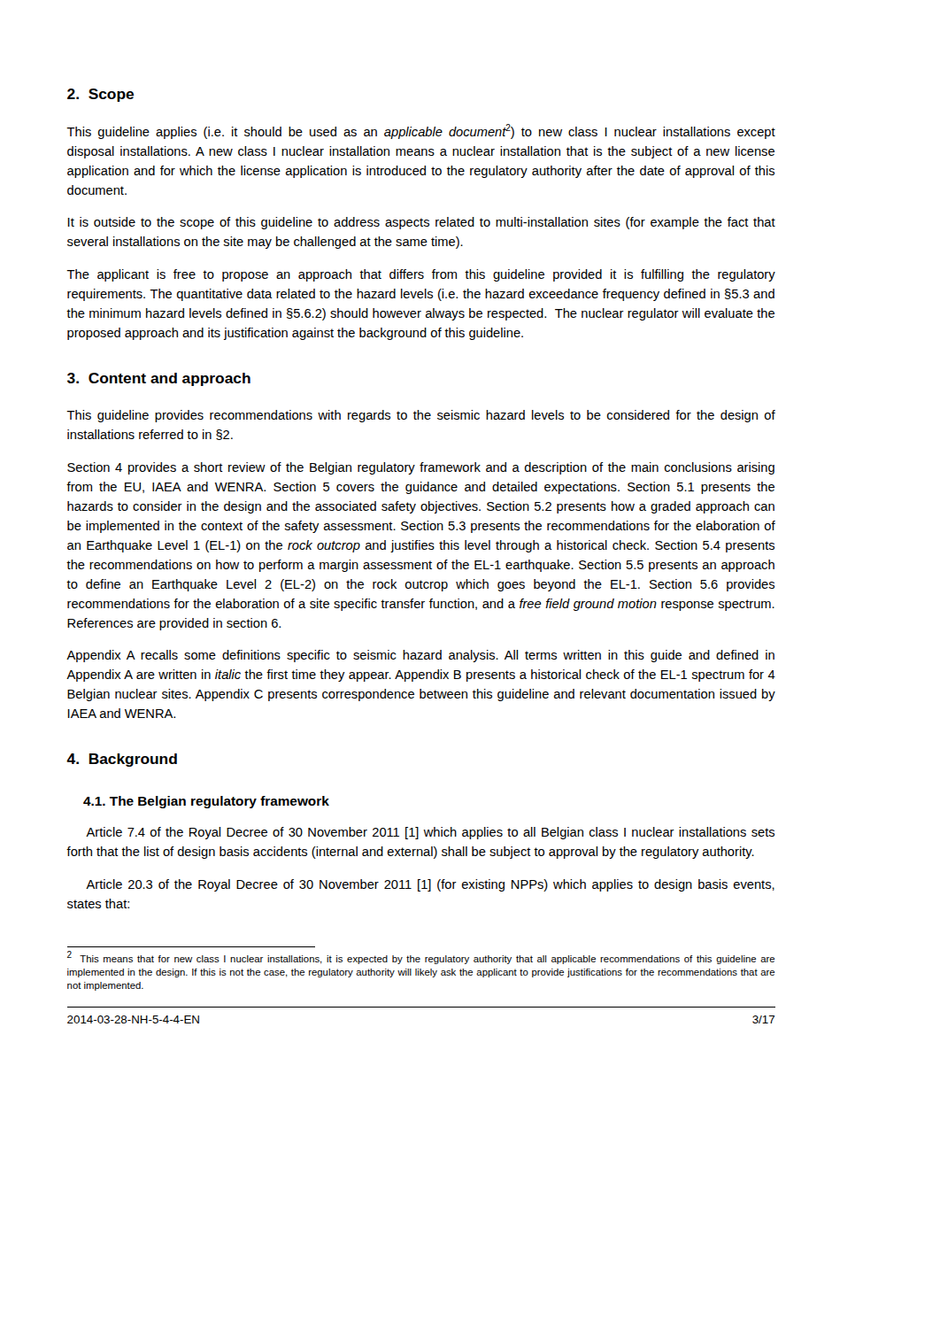2. Scope
This guideline applies (i.e. it should be used as an applicable document2) to new class I nuclear installations except disposal installations. A new class I nuclear installation means a nuclear installation that is the subject of a new license application and for which the license application is introduced to the regulatory authority after the date of approval of this document.
It is outside to the scope of this guideline to address aspects related to multi-installation sites (for example the fact that several installations on the site may be challenged at the same time).
The applicant is free to propose an approach that differs from this guideline provided it is fulfilling the regulatory requirements. The quantitative data related to the hazard levels (i.e. the hazard exceedance frequency defined in §5.3 and the minimum hazard levels defined in §5.6.2) should however always be respected. The nuclear regulator will evaluate the proposed approach and its justification against the background of this guideline.
3. Content and approach
This guideline provides recommendations with regards to the seismic hazard levels to be considered for the design of installations referred to in §2.
Section 4 provides a short review of the Belgian regulatory framework and a description of the main conclusions arising from the EU, IAEA and WENRA. Section 5 covers the guidance and detailed expectations. Section 5.1 presents the hazards to consider in the design and the associated safety objectives. Section 5.2 presents how a graded approach can be implemented in the context of the safety assessment. Section 5.3 presents the recommendations for the elaboration of an Earthquake Level 1 (EL-1) on the rock outcrop and justifies this level through a historical check. Section 5.4 presents the recommendations on how to perform a margin assessment of the EL-1 earthquake. Section 5.5 presents an approach to define an Earthquake Level 2 (EL-2) on the rock outcrop which goes beyond the EL-1. Section 5.6 provides recommendations for the elaboration of a site specific transfer function, and a free field ground motion response spectrum. References are provided in section 6.
Appendix A recalls some definitions specific to seismic hazard analysis. All terms written in this guide and defined in Appendix A are written in italic the first time they appear. Appendix B presents a historical check of the EL-1 spectrum for 4 Belgian nuclear sites. Appendix C presents correspondence between this guideline and relevant documentation issued by IAEA and WENRA.
4. Background
4.1. The Belgian regulatory framework
Article 7.4 of the Royal Decree of 30 November 2011 [1] which applies to all Belgian class I nuclear installations sets forth that the list of design basis accidents (internal and external) shall be subject to approval by the regulatory authority.
Article 20.3 of the Royal Decree of 30 November 2011 [1] (for existing NPPs) which applies to design basis events, states that:
2 This means that for new class I nuclear installations, it is expected by the regulatory authority that all applicable recommendations of this guideline are implemented in the design. If this is not the case, the regulatory authority will likely ask the applicant to provide justifications for the recommendations that are not implemented.
2014-03-28-NH-5-4-4-EN 3/17